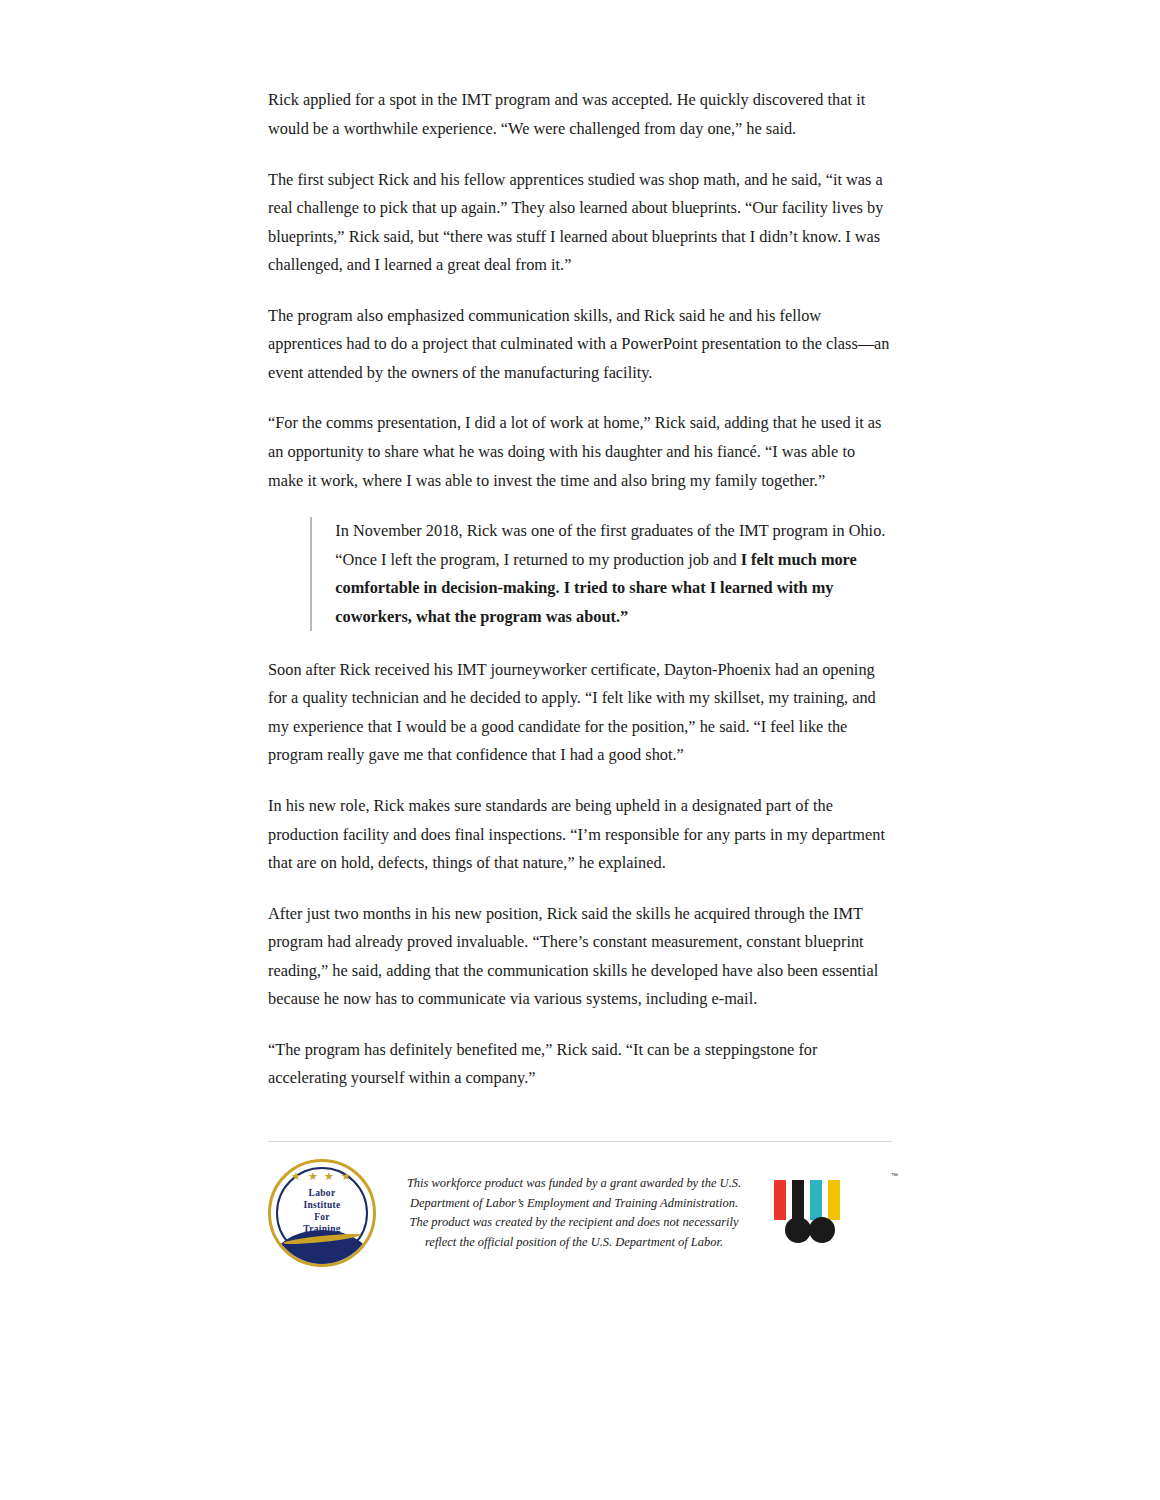Rick applied for a spot in the IMT program and was accepted. He quickly discovered that it would be a worthwhile experience. “We were challenged from day one,” he said.
The first subject Rick and his fellow apprentices studied was shop math, and he said, “it was a real challenge to pick that up again.” They also learned about blueprints. “Our facility lives by blueprints,” Rick said, but “there was stuff I learned about blueprints that I didn’t know. I was challenged, and I learned a great deal from it.”
The program also emphasized communication skills, and Rick said he and his fellow apprentices had to do a project that culminated with a PowerPoint presentation to the class—an event attended by the owners of the manufacturing facility.
“For the comms presentation, I did a lot of work at home,” Rick said, adding that he used it as an opportunity to share what he was doing with his daughter and his fiancé. “I was able to make it work, where I was able to invest the time and also bring my family together.”
In November 2018, Rick was one of the first graduates of the IMT program in Ohio. “Once I left the program, I returned to my production job and I felt much more comfortable in decision-making. I tried to share what I learned with my coworkers, what the program was about.”
Soon after Rick received his IMT journeyworker certificate, Dayton-Phoenix had an opening for a quality technician and he decided to apply. “I felt like with my skillset, my training, and my experience that I would be a good candidate for the position,” he said. “I feel like the program really gave me that confidence that I had a good shot.”
In his new role, Rick makes sure standards are being upheld in a designated part of the production facility and does final inspections. “I’m responsible for any parts in my department that are on hold, defects, things of that nature,” he explained.
After just two months in his new position, Rick said the skills he acquired through the IMT program had already proved invaluable. “There’s constant measurement, constant blueprint reading,” he said, adding that the communication skills he developed have also been essential because he now has to communicate via various systems, including e-mail.
“The program has definitely benefited me,” Rick said. “It can be a steppingstone for accelerating yourself within a company.”
★ ★ ★ ★
Labor
Institute
For
Training
This workforce product was funded by a grant awarded by the U.S. Department of Labor’s Employment and Training Administration. The product was created by the recipient and does not necessarily reflect the official position of the U.S. Department of Labor.
™